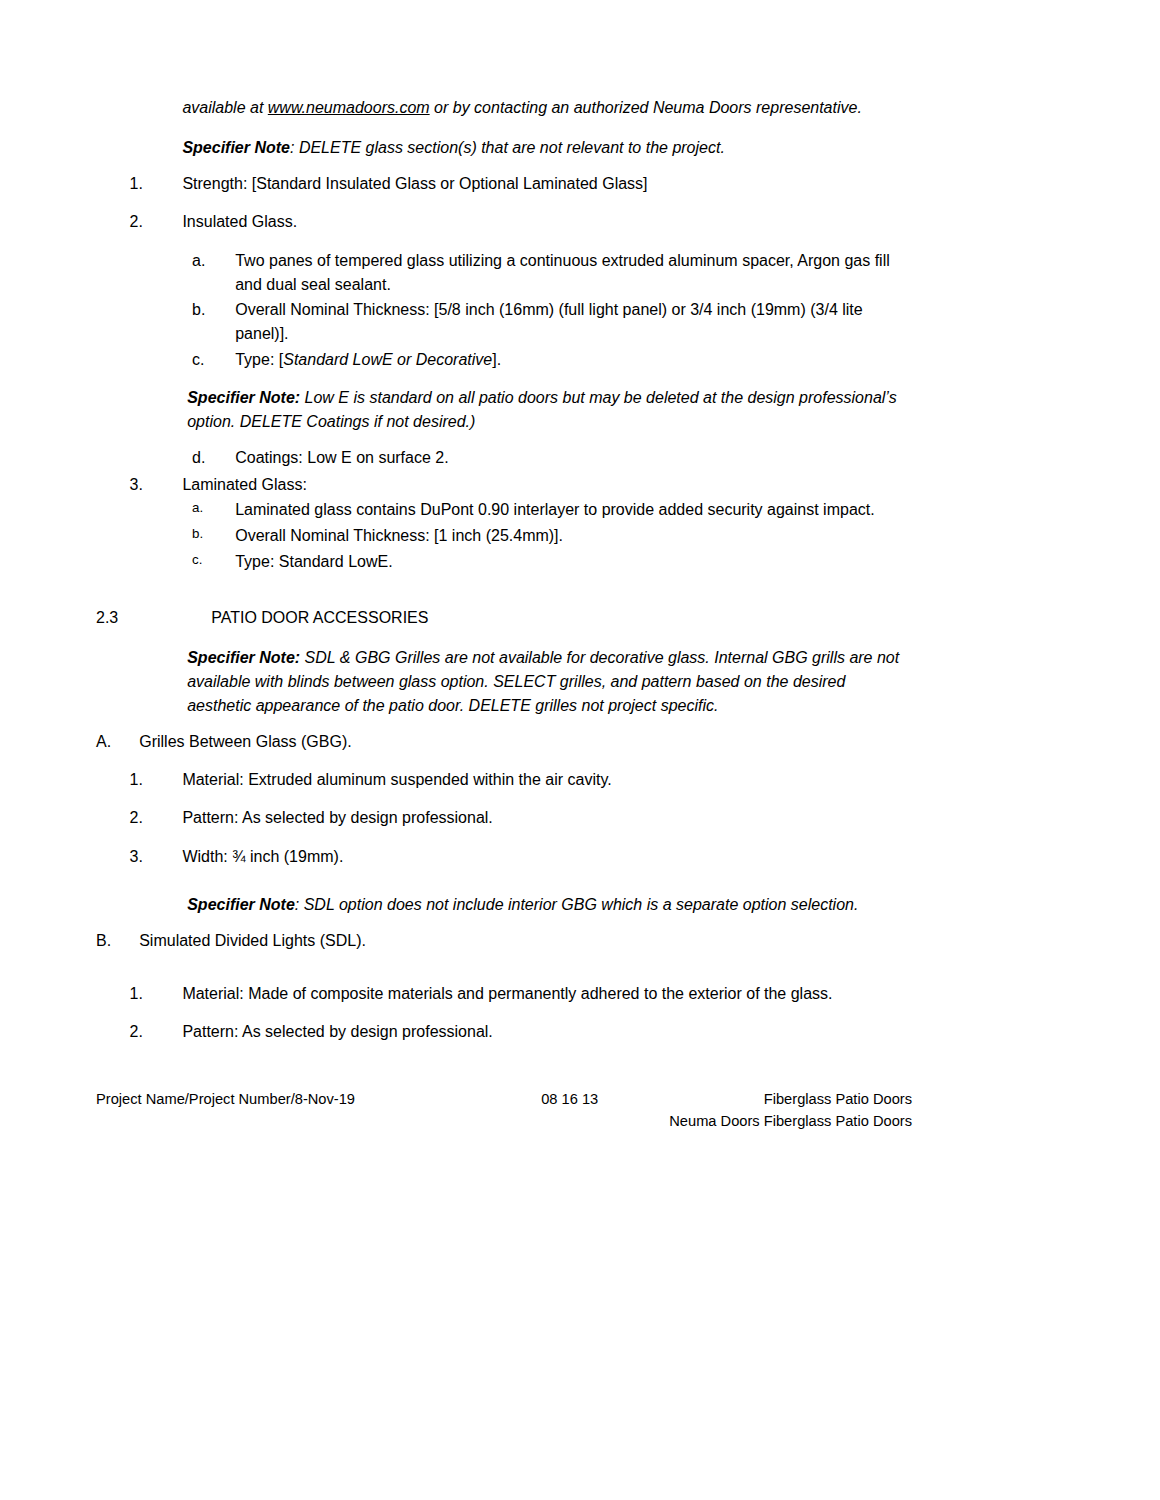available at www.neumadoors.com or by contacting an authorized Neuma Doors representative.
Specifier Note: DELETE glass section(s) that are not relevant to the project.
1. Strength: [Standard Insulated Glass or Optional Laminated Glass]
2. Insulated Glass.
a. Two panes of tempered glass utilizing a continuous extruded aluminum spacer, Argon gas fill and dual seal sealant.
b. Overall Nominal Thickness: [5/8 inch (16mm) (full light panel) or 3/4 inch (19mm) (3/4 lite panel)].
c. Type: [Standard LowE or Decorative].
Specifier Note: Low E is standard on all patio doors but may be deleted at the design professional’s option. DELETE Coatings if not desired.)
d. Coatings: Low E on surface 2.
3. Laminated Glass:
a. Laminated glass contains DuPont 0.90 interlayer to provide added security against impact.
b. Overall Nominal Thickness: [1 inch (25.4mm)].
c. Type: Standard LowE.
2.3 PATIO DOOR ACCESSORIES
Specifier Note: SDL & GBG Grilles are not available for decorative glass. Internal GBG grills are not available with blinds between glass option. SELECT grilles, and pattern based on the desired aesthetic appearance of the patio door. DELETE grilles not project specific.
A. Grilles Between Glass (GBG).
1. Material: Extruded aluminum suspended within the air cavity.
2. Pattern: As selected by design professional.
3. Width: ¾ inch (19mm).
Specifier Note: SDL option does not include interior GBG which is a separate option selection.
B. Simulated Divided Lights (SDL).
1. Material: Made of composite materials and permanently adhered to the exterior of the glass.
2. Pattern: As selected by design professional.
Project Name/Project Number/8-Nov-19
08 16 13
Fiberglass Patio Doors
Neuma Doors Fiberglass Patio Doors